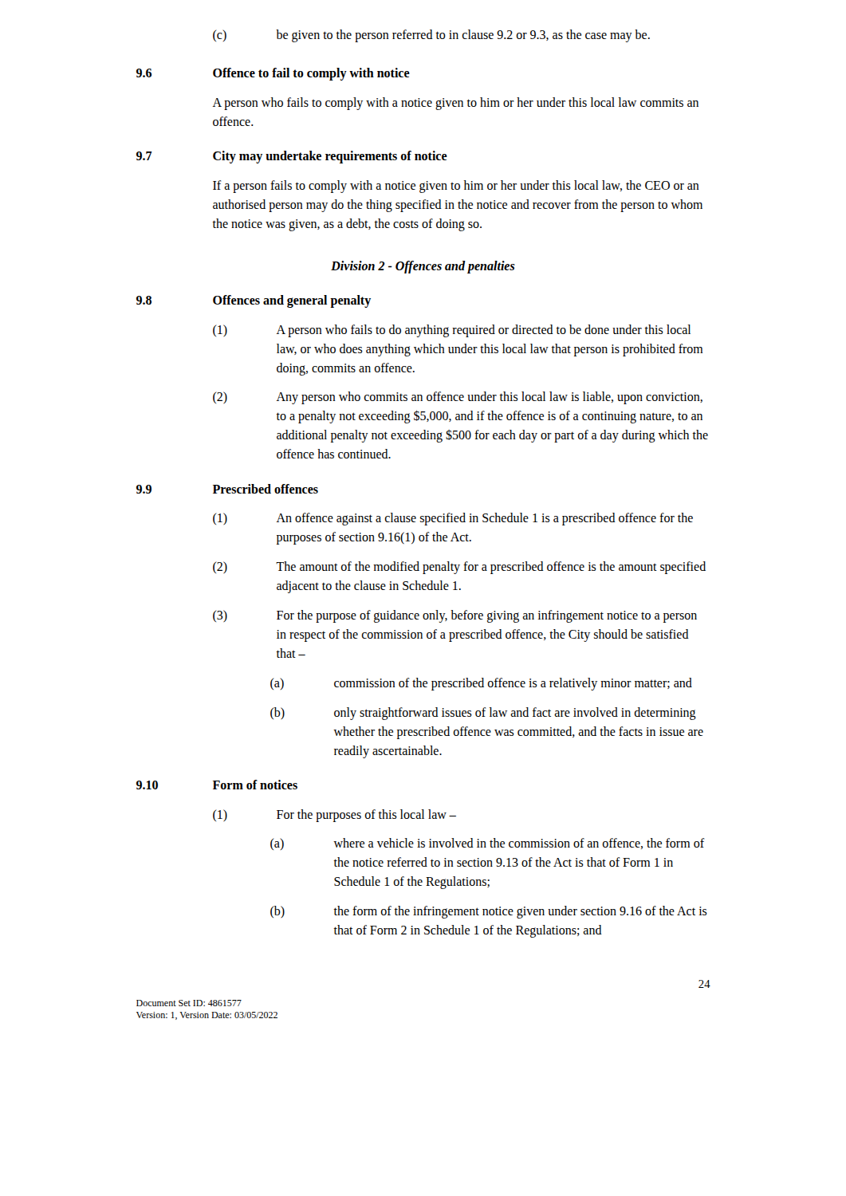(c) be given to the person referred to in clause 9.2 or 9.3, as the case may be.
9.6 Offence to fail to comply with notice
A person who fails to comply with a notice given to him or her under this local law commits an offence.
9.7 City may undertake requirements of notice
If a person fails to comply with a notice given to him or her under this local law, the CEO or an authorised person may do the thing specified in the notice and recover from the person to whom the notice was given, as a debt, the costs of doing so.
Division 2 - Offences and penalties
9.8 Offences and general penalty
(1) A person who fails to do anything required or directed to be done under this local law, or who does anything which under this local law that person is prohibited from doing, commits an offence.
(2) Any person who commits an offence under this local law is liable, upon conviction, to a penalty not exceeding $5,000, and if the offence is of a continuing nature, to an additional penalty not exceeding $500 for each day or part of a day during which the offence has continued.
9.9 Prescribed offences
(1) An offence against a clause specified in Schedule 1 is a prescribed offence for the purposes of section 9.16(1) of the Act.
(2) The amount of the modified penalty for a prescribed offence is the amount specified adjacent to the clause in Schedule 1.
(3) For the purpose of guidance only, before giving an infringement notice to a person in respect of the commission of a prescribed offence, the City should be satisfied that –
(a) commission of the prescribed offence is a relatively minor matter; and
(b) only straightforward issues of law and fact are involved in determining whether the prescribed offence was committed, and the facts in issue are readily ascertainable.
9.10 Form of notices
(1) For the purposes of this local law –
(a) where a vehicle is involved in the commission of an offence, the form of the notice referred to in section 9.13 of the Act is that of Form 1 in Schedule 1 of the Regulations;
(b) the form of the infringement notice given under section 9.16 of the Act is that of Form 2 in Schedule 1 of the Regulations; and
24
Document Set ID: 4861577
Version: 1, Version Date: 03/05/2022